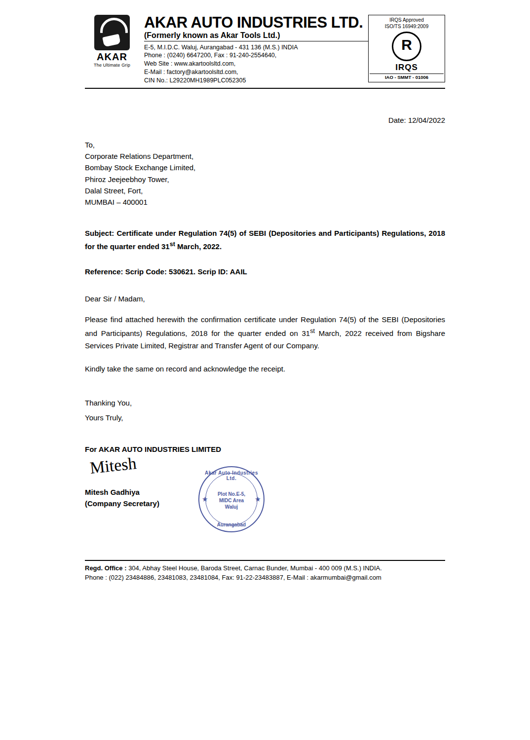AKAR
The Ultimate Grip
AKAR AUTO INDUSTRIES LTD.
(Formerly known as Akar Tools Ltd.)
E-5, M.I.D.C. Waluj, Aurangabad - 431 136 (M.S.) INDIA
Phone : (0240) 6647200, Fax : 91-240-2554640,
Web Site : www.akartoolsltd.com,
E-Mail : factory@akartoolsltd.com,
CIN No.: L29220MH1989PLC052305
IRQS Approved
ISO/TS 16949:2009
R
IRQS
IAO - SMMT - 01006
Date: 12/04/2022
To,
Corporate Relations Department,
Bombay Stock Exchange Limited,
Phiroz Jeejeebhoy Tower,
Dalal Street, Fort,
MUMBAI – 400001
Subject: Certificate under Regulation 74(5) of SEBI (Depositories and Participants) Regulations, 2018 for the quarter ended 31st March, 2022.
Reference: Scrip Code: 530621. Scrip ID: AAIL
Dear Sir / Madam,
Please find attached herewith the confirmation certificate under Regulation 74(5) of the SEBI (Depositories and Participants) Regulations, 2018 for the quarter ended on 31st March, 2022 received from Bigshare Services Private Limited, Registrar and Transfer Agent of our Company.
Kindly take the same on record and acknowledge the receipt.
Thanking You,
Yours Truly,
For AKAR AUTO INDUSTRIES LIMITED
Mitesh
Mitesh Gadhiya
(Company Secretary)
Akar Auto Industries Ltd.
★
★
Plot No.E-5,
MIDC Area
Waluj
Aurangabad
Regd. Office : 304, Abhay Steel House, Baroda Street, Carnac Bunder, Mumbai - 400 009 (M.S.) INDIA.
Phone : (022) 23484886, 23481083, 23481084, Fax: 91-22-23483887, E-Mail : akarmumbai@gmail.com